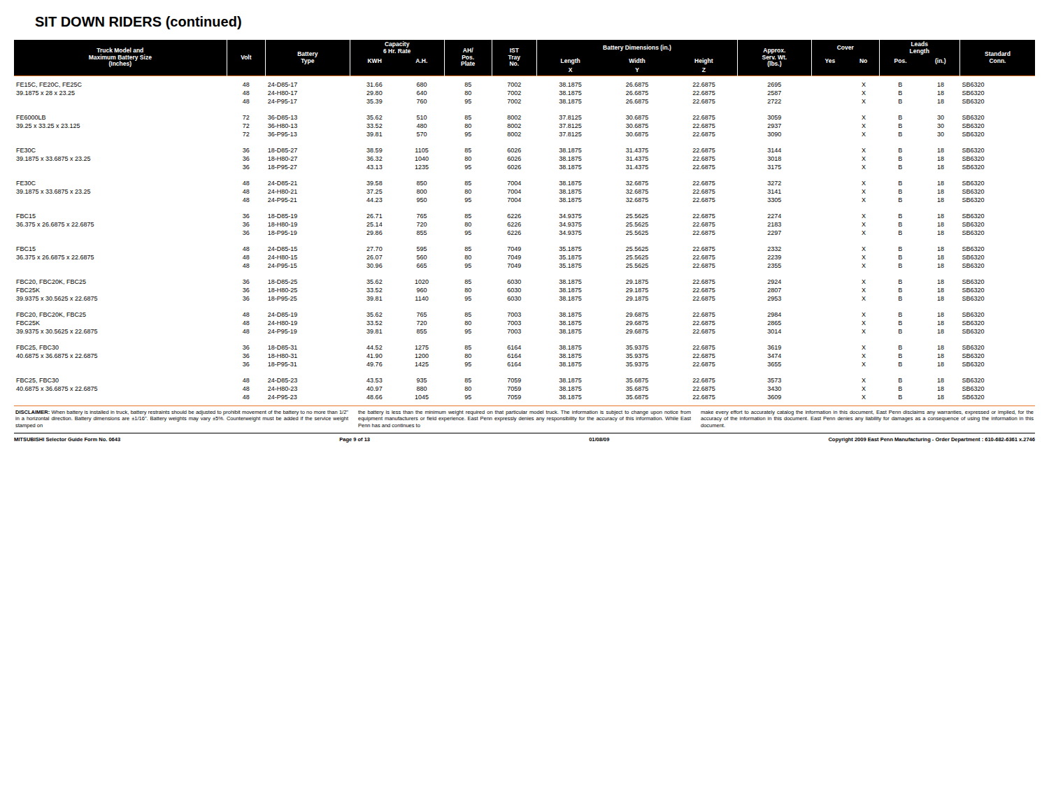SIT DOWN RIDERS (continued)
| Truck Model and Maximum Battery Size (Inches) | Volt | Battery Type | Capacity 6 Hr. Rate | AH/ Pos. Plate | IST Tray No. | Battery Dimensions (in.) | Approx. Serv. Wt. (lbs.) | Cover | Leads Length | Standard Conn. |
| --- | --- | --- | --- | --- | --- | --- | --- | --- | --- | --- |
| KWH | A.H. | Length | Width | Height | Yes | No | Pos. | (in.) |
| | | X | Y | Z | | | | |
| FE15C, FE20C, FE25C | 48 | 24-D85-17 | 31.66 | 680 | 85 | 7002 | 38.1875 | 26.6875 | 22.6875 | 2695 | | X | B | 18 | SB6320 |
| 39.1875 x 28 x 23.25 | 48 | 24-H80-17 | 29.80 | 640 | 80 | 7002 | 38.1875 | 26.6875 | 22.6875 | 2587 | | X | B | 18 | SB6320 |
| | 48 | 24-P95-17 | 35.39 | 760 | 95 | 7002 | 38.1875 | 26.6875 | 22.6875 | 2722 | | X | B | 18 | SB6320 |
| FE6000LB | 72 | 36-D85-13 | 35.62 | 510 | 85 | 8002 | 37.8125 | 30.6875 | 22.6875 | 3059 | | X | B | 30 | SB6320 |
| 39.25 x 33.25 x 23.125 | 72 | 36-H80-13 | 33.52 | 480 | 80 | 8002 | 37.8125 | 30.6875 | 22.6875 | 2937 | | X | B | 30 | SB6320 |
| | 72 | 36-P95-13 | 39.81 | 570 | 95 | 8002 | 37.8125 | 30.6875 | 22.6875 | 3090 | | X | B | 30 | SB6320 |
| FE30C | 36 | 18-D85-27 | 38.59 | 1105 | 85 | 6026 | 38.1875 | 31.4375 | 22.6875 | 3144 | | X | B | 18 | SB6320 |
| 39.1875 x 33.6875 x 23.25 | 36 | 18-H80-27 | 36.32 | 1040 | 80 | 6026 | 38.1875 | 31.4375 | 22.6875 | 3018 | | X | B | 18 | SB6320 |
| | 36 | 18-P95-27 | 43.13 | 1235 | 95 | 6026 | 38.1875 | 31.4375 | 22.6875 | 3175 | | X | B | 18 | SB6320 |
| FE30C | 48 | 24-D85-21 | 39.58 | 850 | 85 | 7004 | 38.1875 | 32.6875 | 22.6875 | 3272 | | X | B | 18 | SB6320 |
| 39.1875 x 33.6875 x 23.25 | 48 | 24-H80-21 | 37.25 | 800 | 80 | 7004 | 38.1875 | 32.6875 | 22.6875 | 3141 | | X | B | 18 | SB6320 |
| | 48 | 24-P95-21 | 44.23 | 950 | 95 | 7004 | 38.1875 | 32.6875 | 22.6875 | 3305 | | X | B | 18 | SB6320 |
| FBC15 | 36 | 18-D85-19 | 26.71 | 765 | 85 | 6226 | 34.9375 | 25.5625 | 22.6875 | 2274 | | X | B | 18 | SB6320 |
| 36.375 x 26.6875 x 22.6875 | 36 | 18-H80-19 | 25.14 | 720 | 80 | 6226 | 34.9375 | 25.5625 | 22.6875 | 2183 | | X | B | 18 | SB6320 |
| | 36 | 18-P95-19 | 29.86 | 855 | 95 | 6226 | 34.9375 | 25.5625 | 22.6875 | 2297 | | X | B | 18 | SB6320 |
| FBC15 | 48 | 24-D85-15 | 27.70 | 595 | 85 | 7049 | 35.1875 | 25.5625 | 22.6875 | 2332 | | X | B | 18 | SB6320 |
| 36.375 x 26.6875 x 22.6875 | 48 | 24-H80-15 | 26.07 | 560 | 80 | 7049 | 35.1875 | 25.5625 | 22.6875 | 2239 | | X | B | 18 | SB6320 |
| | 48 | 24-P95-15 | 30.96 | 665 | 95 | 7049 | 35.1875 | 25.5625 | 22.6875 | 2355 | | X | B | 18 | SB6320 |
| FBC20, FBC20K, FBC25 | 36 | 18-D85-25 | 35.62 | 1020 | 85 | 6030 | 38.1875 | 29.1875 | 22.6875 | 2924 | | X | B | 18 | SB6320 |
| FBC25K | 36 | 18-H80-25 | 33.52 | 960 | 80 | 6030 | 38.1875 | 29.1875 | 22.6875 | 2807 | | X | B | 18 | SB6320 |
| 39.9375 x 30.5625 x 22.6875 | 36 | 18-P95-25 | 39.81 | 1140 | 95 | 6030 | 38.1875 | 29.1875 | 22.6875 | 2953 | | X | B | 18 | SB6320 |
| FBC20, FBC20K, FBC25 | 48 | 24-D85-19 | 35.62 | 765 | 85 | 7003 | 38.1875 | 29.6875 | 22.6875 | 2984 | | X | B | 18 | SB6320 |
| FBC25K | 48 | 24-H80-19 | 33.52 | 720 | 80 | 7003 | 38.1875 | 29.6875 | 22.6875 | 2865 | | X | B | 18 | SB6320 |
| 39.9375 x 30.5625 x 22.6875 | 48 | 24-P95-19 | 39.81 | 855 | 95 | 7003 | 38.1875 | 29.6875 | 22.6875 | 3014 | | X | B | 18 | SB6320 |
| FBC25, FBC30 | 36 | 18-D85-31 | 44.52 | 1275 | 85 | 6164 | 38.1875 | 35.9375 | 22.6875 | 3619 | | X | B | 18 | SB6320 |
| 40.6875 x 36.6875 x 22.6875 | 36 | 18-H80-31 | 41.90 | 1200 | 80 | 6164 | 38.1875 | 35.9375 | 22.6875 | 3474 | | X | B | 18 | SB6320 |
| | 36 | 18-P95-31 | 49.76 | 1425 | 95 | 6164 | 38.1875 | 35.9375 | 22.6875 | 3655 | | X | B | 18 | SB6320 |
| FBC25, FBC30 | 48 | 24-D85-23 | 43.53 | 935 | 85 | 7059 | 38.1875 | 35.6875 | 22.6875 | 3573 | | X | B | 18 | SB6320 |
| 40.6875 x 36.6875 x 22.6875 | 48 | 24-H80-23 | 40.97 | 880 | 80 | 7059 | 38.1875 | 35.6875 | 22.6875 | 3430 | | X | B | 18 | SB6320 |
| | 48 | 24-P95-23 | 48.66 | 1045 | 95 | 7059 | 38.1875 | 35.6875 | 22.6875 | 3609 | | X | B | 18 | SB6320 |
DISCLAIMER: When battery is installed in truck, battery restraints should be adjusted to prohibit movement of the battery to no more than 1/2" in a horizontal direction. Battery dimensions are ±1/16". Battery weights may vary ±5%. Counterweight must be added if the service weight stamped on
the battery is less than the minimum weight required on that particular model truck. The information is subject to change upon notice from equipment manufacturers or field experience. East Penn expressly denies any responsibility for the accuracy of this information. While East Penn has and continues to
make every effort to accurately catalog the information in this document, East Penn disclaims any warranties, expressed or implied, for the accuracy of the information in this document. East Penn denies any liability for damages as a consequence of using the information in this document.
MITSUBISHI Selector Guide Form No. 0643 Page 9 of 13 01/08/09 Copyright 2009 East Penn Manufacturing - Order Department : 610-682-6361 x.2746